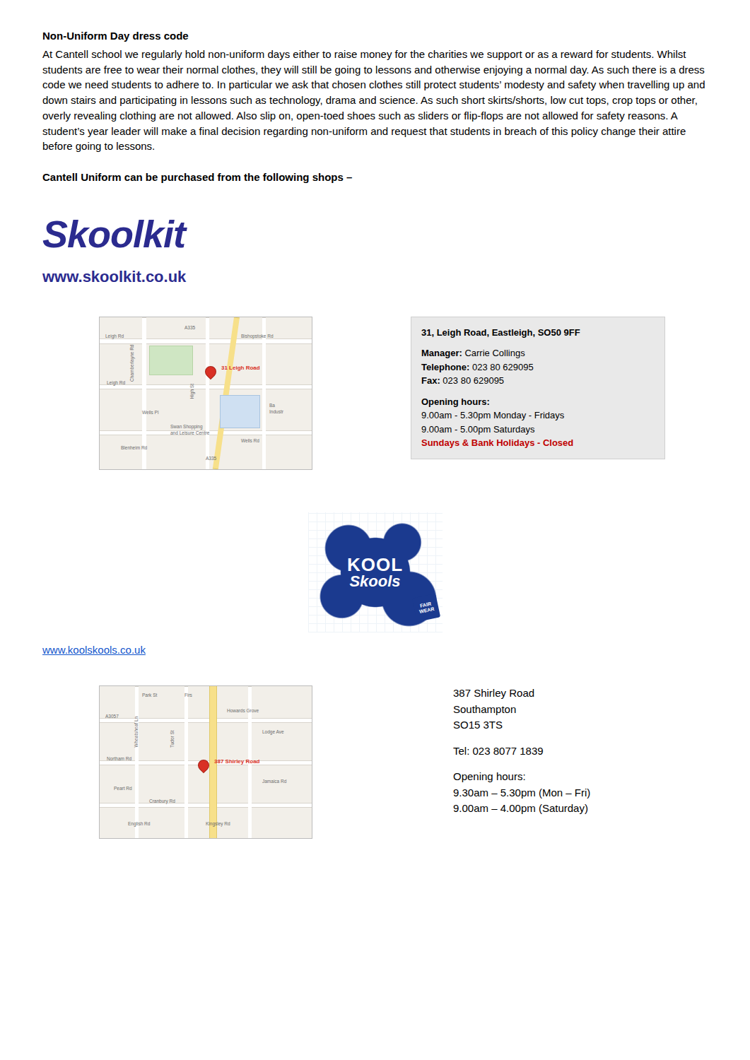Non-Uniform Day dress code
At Cantell school we regularly hold non-uniform days either to raise money for the charities we support or as a reward for students. Whilst students are free to wear their normal clothes, they will still be going to lessons and otherwise enjoying a normal day. As such there is a dress code we need students to adhere to. In particular we ask that chosen clothes still protect students’ modesty and safety when travelling up and down stairs and participating in lessons such as technology, drama and science. As such short skirts/shorts, low cut tops, crop tops or other, overly revealing clothing are not allowed. Also slip on, open-toed shoes such as sliders or flip-flops are not allowed for safety reasons. A student’s year leader will make a final decision regarding non-uniform and request that students in breach of this policy change their attire before going to lessons.
Cantell Uniform can be purchased from the following shops –
Skoolkit
www.skoolkit.co.uk
31 Leigh Road
Leigh Rd
Bishopstoke Rd
Leigh Rd
Swan Shopping
and Leisure Centre
Blenheim Rd
Ba
Industr
Chamberlayne Rd
High St
A335
A335
Wells Pl
Wells Rd
31, Leigh Road, Eastleigh, SO50 9FF
Manager: Carrie Collings
Telephone: 023 80 629095
Fax: 023 80 629095
Opening hours:
9.00am - 5.30pm Monday - Fridays
9.00am - 5.00pm Saturdays
Sundays & Bank Holidays - Closed
KOOL
Skools
FAIR
WEAR
www.koolskools.co.uk
387 Shirley Road
Park St
Firs
A3057
Wheatsheaf Ln
Tudor St
Northam Rd
Peart Rd
Cranbury Rd
English Rd
Kingsley Rd
Lodge Ave
Jamaica Rd
Howards Grove
387 Shirley Road
Southampton
SO15 3TS
Tel: 023 8077 1839
Opening hours:
9.30am – 5.30pm (Mon – Fri)
9.00am – 4.00pm (Saturday)